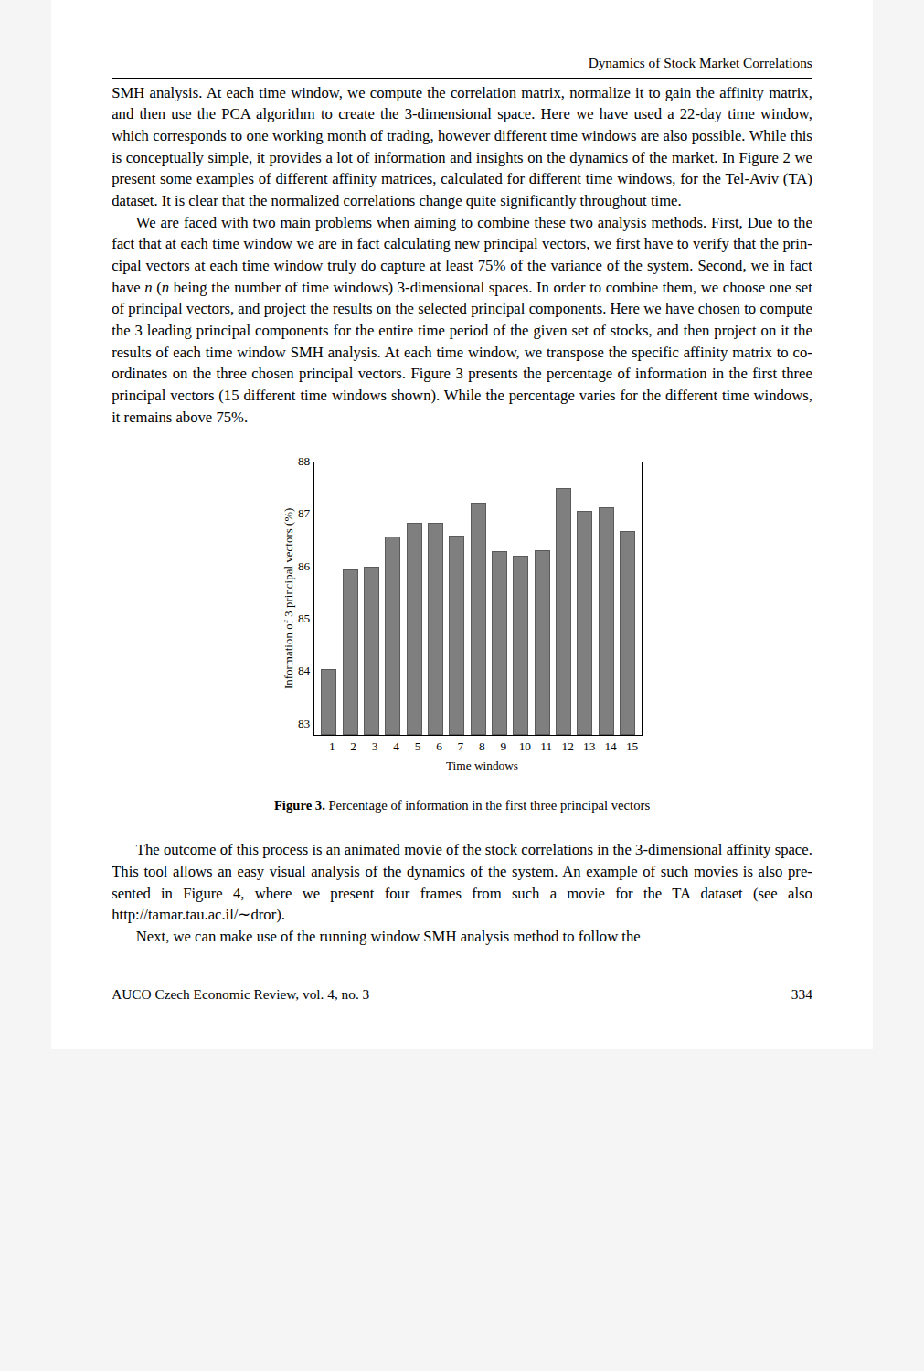Dynamics of Stock Market Correlations
SMH analysis. At each time window, we compute the correlation matrix, normalize it to gain the affinity matrix, and then use the PCA algorithm to create the 3-dimensional space. Here we have used a 22-day time window, which corresponds to one working month of trading, however different time windows are also possible. While this is conceptually simple, it provides a lot of information and insights on the dynamics of the market. In Figure 2 we present some examples of different affinity matrices, calculated for different time windows, for the Tel-Aviv (TA) dataset. It is clear that the normalized correlations change quite significantly throughout time.
We are faced with two main problems when aiming to combine these two analysis methods. First, Due to the fact that at each time window we are in fact calculating new principal vectors, we first have to verify that the principal vectors at each time window truly do capture at least 75% of the variance of the system. Second, we in fact have n (n being the number of time windows) 3-dimensional spaces. In order to combine them, we choose one set of principal vectors, and project the results on the selected principal components. Here we have chosen to compute the 3 leading principal components for the entire time period of the given set of stocks, and then project on it the results of each time window SMH analysis. At each time window, we transpose the specific affinity matrix to coordinates on the three chosen principal vectors. Figure 3 presents the percentage of information in the first three principal vectors (15 different time windows shown). While the percentage varies for the different time windows, it remains above 75%.
Information of 3 principal vectors (%)
88 87 86 85 84 83
12345 678910 1112131415
Time windows
Figure 3. Percentage of information in the first three principal vectors
The outcome of this process is an animated movie of the stock correlations in the 3-dimensional affinity space. This tool allows an easy visual analysis of the dynamics of the system. An example of such movies is also presented in Figure 4, where we present four frames from such a movie for the TA dataset (see also http://tamar.tau.ac.il/∼dror).
Next, we can make use of the running window SMH analysis method to follow the
AUCO Czech Economic Review, vol. 4, no. 3 334